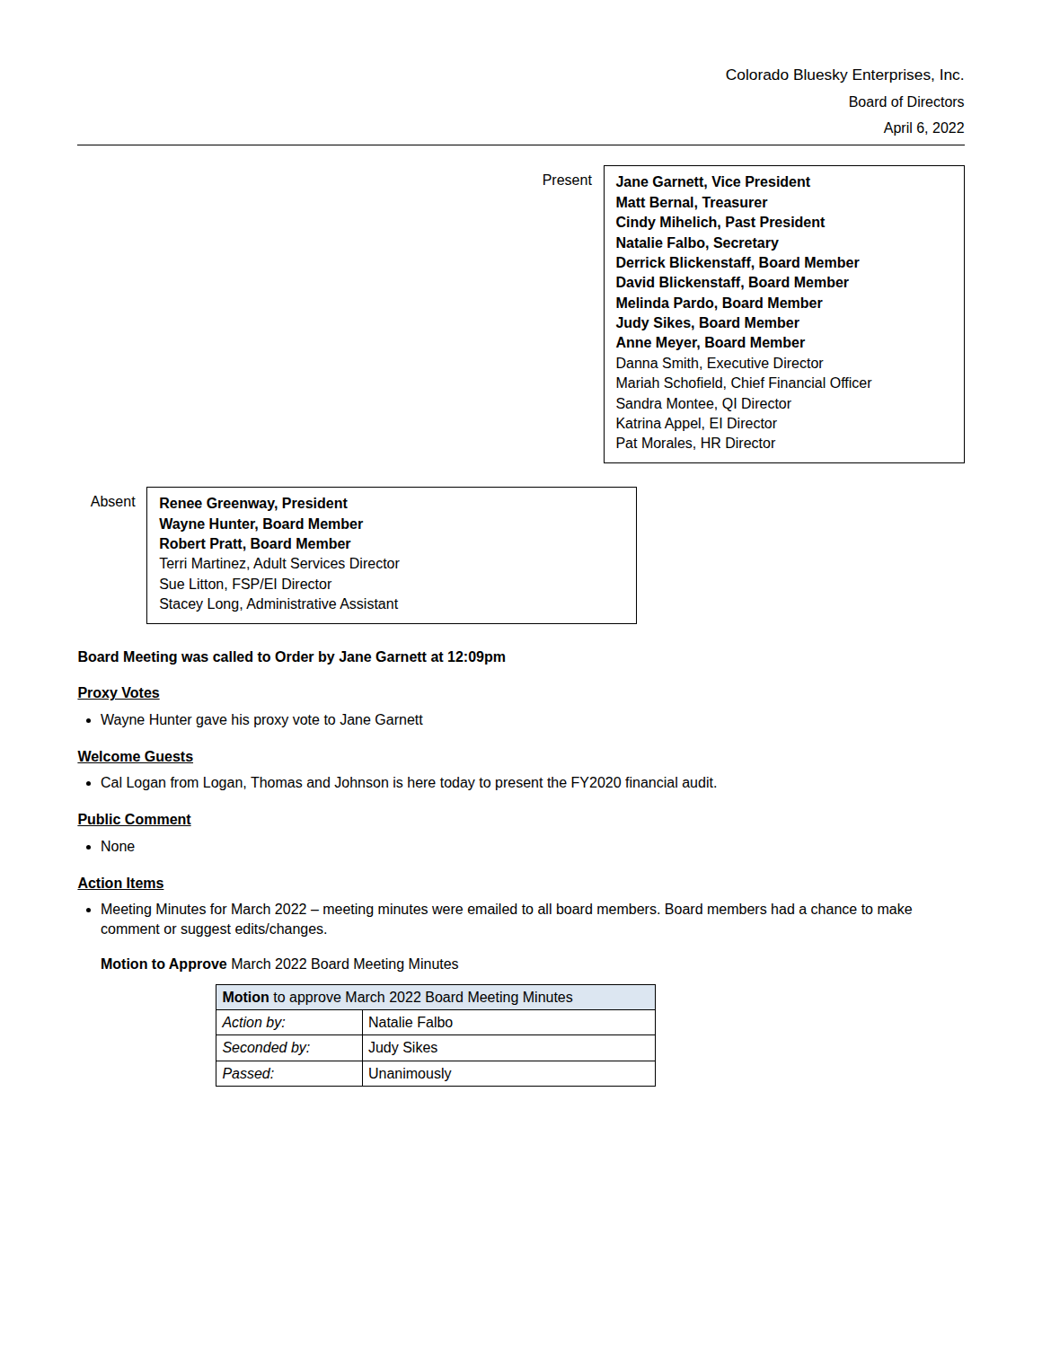Colorado Bluesky Enterprises, Inc.
Board of Directors
April 6, 2022
Present
Jane Garnett, Vice President
Matt Bernal, Treasurer
Cindy Mihelich, Past President
Natalie Falbo, Secretary
Derrick Blickenstaff, Board Member
David Blickenstaff, Board Member
Melinda Pardo, Board Member
Judy Sikes, Board Member
Anne Meyer, Board Member
Danna Smith, Executive Director
Mariah Schofield, Chief Financial Officer
Sandra Montee, QI Director
Katrina Appel, EI Director
Pat Morales, HR Director
Absent
Renee Greenway, President
Wayne Hunter, Board Member
Robert Pratt, Board Member
Terri Martinez, Adult Services Director
Sue Litton, FSP/EI Director
Stacey Long, Administrative Assistant
Board Meeting was called to Order by Jane Garnett at 12:09pm
Proxy Votes
Wayne Hunter gave his proxy vote to Jane Garnett
Welcome Guests
Cal Logan from Logan, Thomas and Johnson is here today to present the FY2020 financial audit.
Public Comment
None
Action Items
Meeting Minutes for March 2022 – meeting minutes were emailed to all board members. Board members had a chance to make comment or suggest edits/changes.
Motion to Approve March 2022 Board Meeting Minutes
| Motion to approve March 2022 Board Meeting Minutes |
| Action by: | Natalie Falbo |
| Seconded by: | Judy Sikes |
| Passed: | Unanimously |